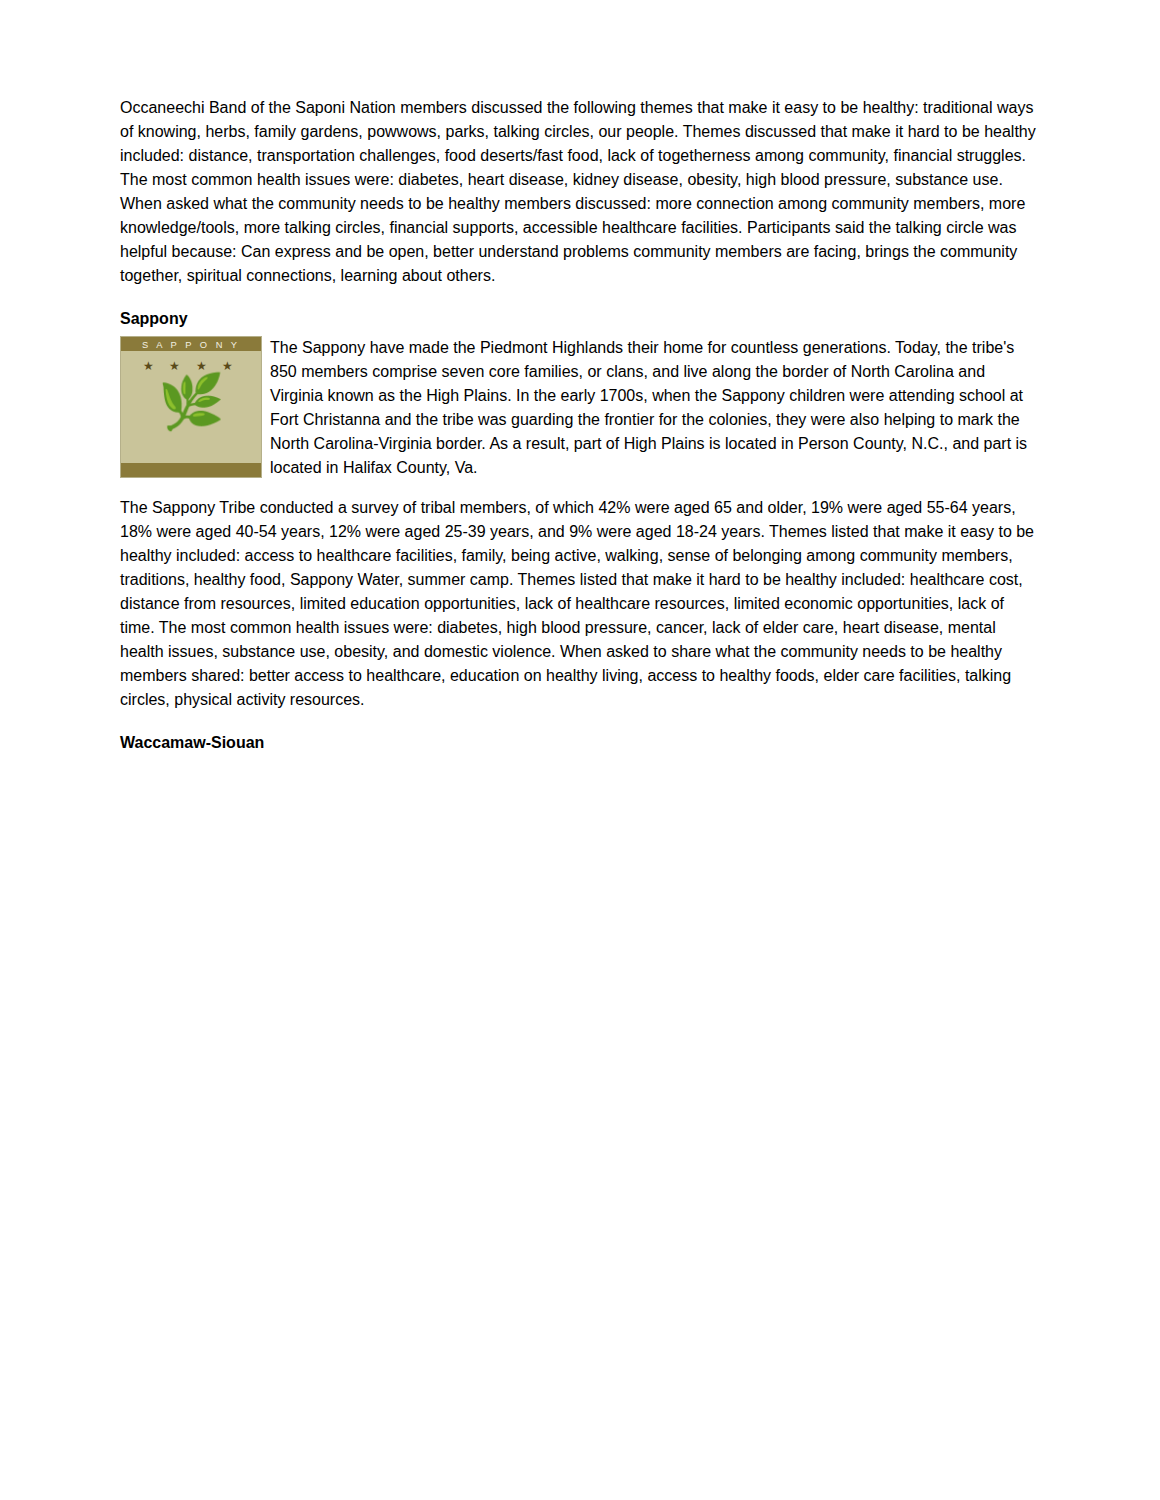Occaneechi Band of the Saponi Nation members discussed the following themes that make it easy to be healthy: traditional ways of knowing, herbs, family gardens, powwows, parks, talking circles, our people. Themes discussed that make it hard to be healthy included: distance, transportation challenges, food deserts/fast food, lack of togetherness among community, financial struggles. The most common health issues were: diabetes, heart disease, kidney disease, obesity, high blood pressure, substance use. When asked what the community needs to be healthy members discussed: more connection among community members, more knowledge/tools, more talking circles, financial supports, accessible healthcare facilities. Participants said the talking circle was helpful because: Can express and be open, better understand problems community members are facing, brings the community together, spiritual connections, learning about others.
Sappony
S A P P O N Y
★ ★ ★ ★
🌿
The Sappony have made the Piedmont Highlands their home for countless generations. Today, the tribe's 850 members comprise seven core families, or clans, and live along the border of North Carolina and Virginia known as the High Plains. In the early 1700s, when the Sappony children were attending school at Fort Christanna and the tribe was guarding the frontier for the colonies, they were also helping to mark the North Carolina-Virginia border. As a result, part of High Plains is located in Person County, N.C., and part is located in Halifax County, Va.
The Sappony Tribe conducted a survey of tribal members, of which 42% were aged 65 and older, 19% were aged 55-64 years, 18% were aged 40-54 years, 12% were aged 25-39 years, and 9% were aged 18-24 years. Themes listed that make it easy to be healthy included: access to healthcare facilities, family, being active, walking, sense of belonging among community members, traditions, healthy food, Sappony Water, summer camp. Themes listed that make it hard to be healthy included: healthcare cost, distance from resources, limited education opportunities, lack of healthcare resources, limited economic opportunities, lack of time. The most common health issues were: diabetes, high blood pressure, cancer, lack of elder care, heart disease, mental health issues, substance use, obesity, and domestic violence. When asked to share what the community needs to be healthy members shared: better access to healthcare, education on healthy living, access to healthy foods, elder care facilities, talking circles, physical activity resources.
Waccamaw-Siouan